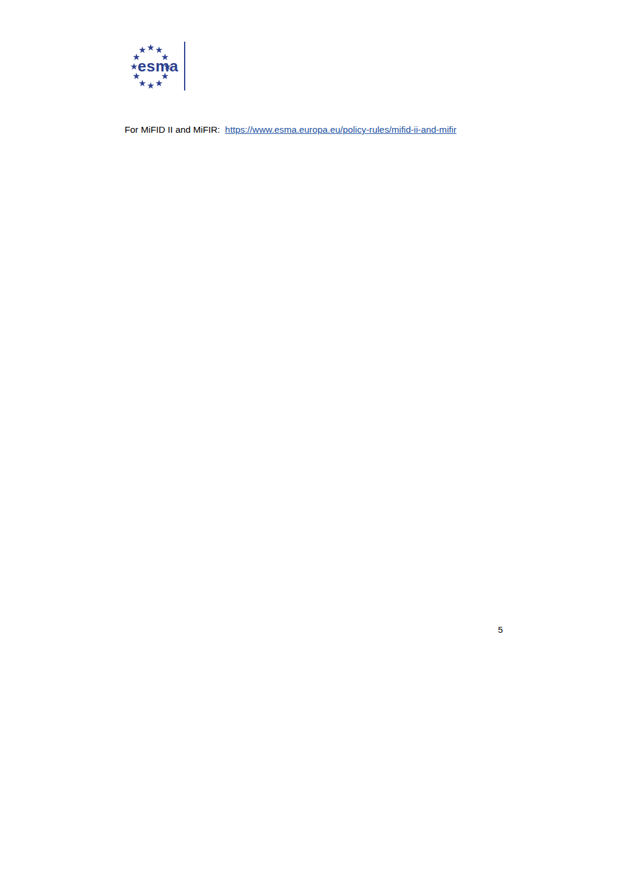esma
For MiFID II and MiFIR: https://www.esma.europa.eu/policy-rules/mifid-ii-and-mifir
5